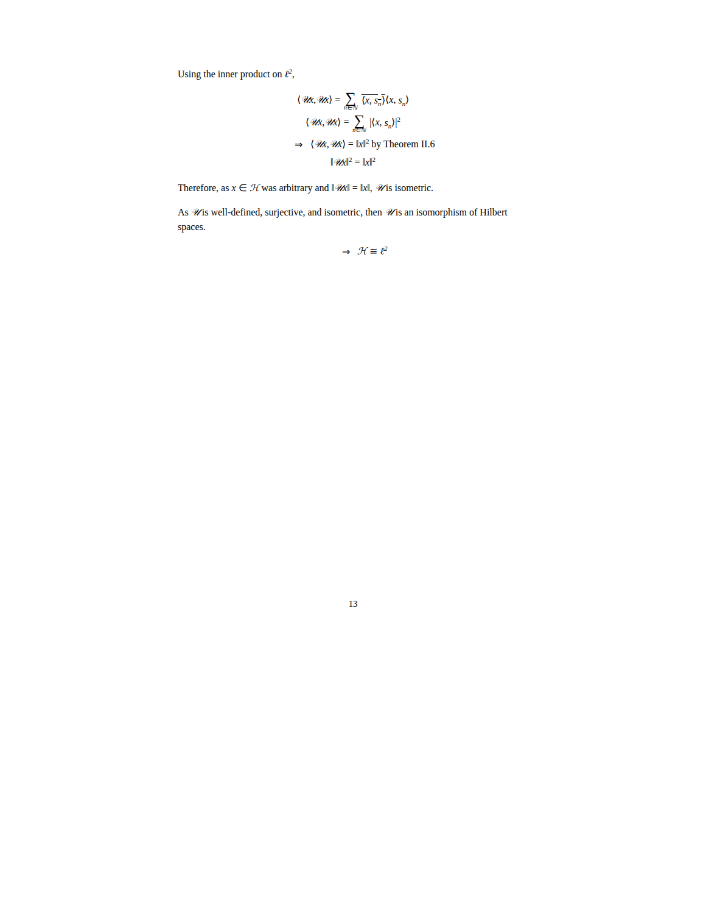Using the inner product on ℓ2,
⟨𝒰x,𝒰x⟩ = ∑n∈ℕ ⟨x, sn⟩⟨x, sn⟩ ⟨𝒰x,𝒰x⟩ = ∑n∈ℕ |⟨x, sn⟩|2 ⇒⟨𝒰x,𝒰x⟩ = ‖x‖2 by Theorem II.6 ‖𝒰x‖2 = ‖x‖2
Therefore, as x ∈ ℋ was arbitrary and ‖𝒰x‖ = ‖x‖, 𝒰 is isometric.
As 𝒰 is well-defined, surjective, and isometric, then 𝒰 is an isomorphism of Hilbert spaces.
⇒ℋ ≅ ℓ2
13